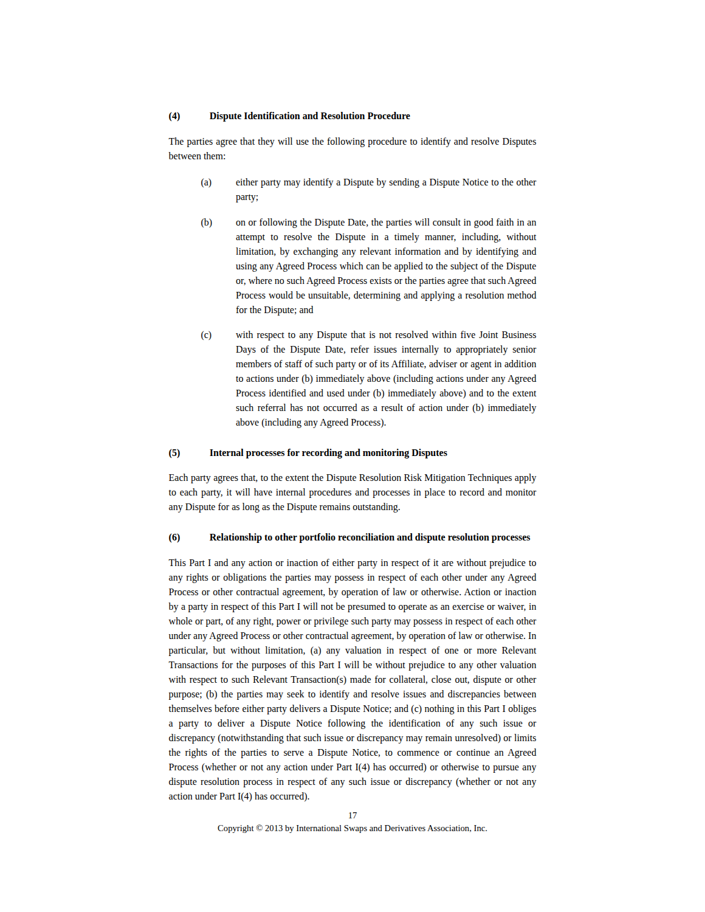(4) Dispute Identification and Resolution Procedure
The parties agree that they will use the following procedure to identify and resolve Disputes between them:
(a) either party may identify a Dispute by sending a Dispute Notice to the other party;
(b) on or following the Dispute Date, the parties will consult in good faith in an attempt to resolve the Dispute in a timely manner, including, without limitation, by exchanging any relevant information and by identifying and using any Agreed Process which can be applied to the subject of the Dispute or, where no such Agreed Process exists or the parties agree that such Agreed Process would be unsuitable, determining and applying a resolution method for the Dispute; and
(c) with respect to any Dispute that is not resolved within five Joint Business Days of the Dispute Date, refer issues internally to appropriately senior members of staff of such party or of its Affiliate, adviser or agent in addition to actions under (b) immediately above (including actions under any Agreed Process identified and used under (b) immediately above) and to the extent such referral has not occurred as a result of action under (b) immediately above (including any Agreed Process).
(5) Internal processes for recording and monitoring Disputes
Each party agrees that, to the extent the Dispute Resolution Risk Mitigation Techniques apply to each party, it will have internal procedures and processes in place to record and monitor any Dispute for as long as the Dispute remains outstanding.
(6) Relationship to other portfolio reconciliation and dispute resolution processes
This Part I and any action or inaction of either party in respect of it are without prejudice to any rights or obligations the parties may possess in respect of each other under any Agreed Process or other contractual agreement, by operation of law or otherwise. Action or inaction by a party in respect of this Part I will not be presumed to operate as an exercise or waiver, in whole or part, of any right, power or privilege such party may possess in respect of each other under any Agreed Process or other contractual agreement, by operation of law or otherwise. In particular, but without limitation, (a) any valuation in respect of one or more Relevant Transactions for the purposes of this Part I will be without prejudice to any other valuation with respect to such Relevant Transaction(s) made for collateral, close out, dispute or other purpose; (b) the parties may seek to identify and resolve issues and discrepancies between themselves before either party delivers a Dispute Notice; and (c) nothing in this Part I obliges a party to deliver a Dispute Notice following the identification of any such issue or discrepancy (notwithstanding that such issue or discrepancy may remain unresolved) or limits the rights of the parties to serve a Dispute Notice, to commence or continue an Agreed Process (whether or not any action under Part I(4) has occurred) or otherwise to pursue any dispute resolution process in respect of any such issue or discrepancy (whether or not any action under Part I(4) has occurred).
17
Copyright © 2013 by International Swaps and Derivatives Association, Inc.